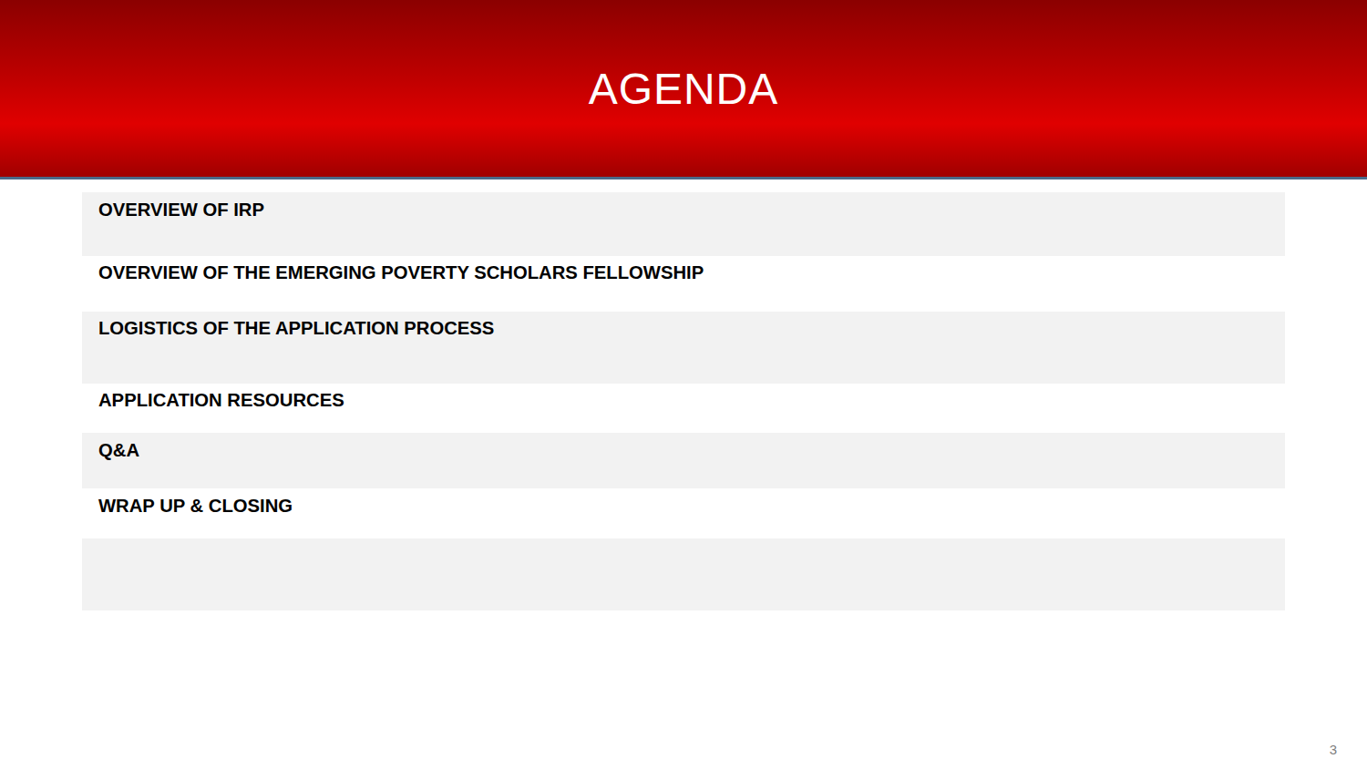AGENDA
OVERVIEW OF IRP
OVERVIEW OF THE EMERGING POVERTY SCHOLARS FELLOWSHIP
LOGISTICS OF THE APPLICATION PROCESS
APPLICATION RESOURCES
Q&A
WRAP UP & CLOSING
3